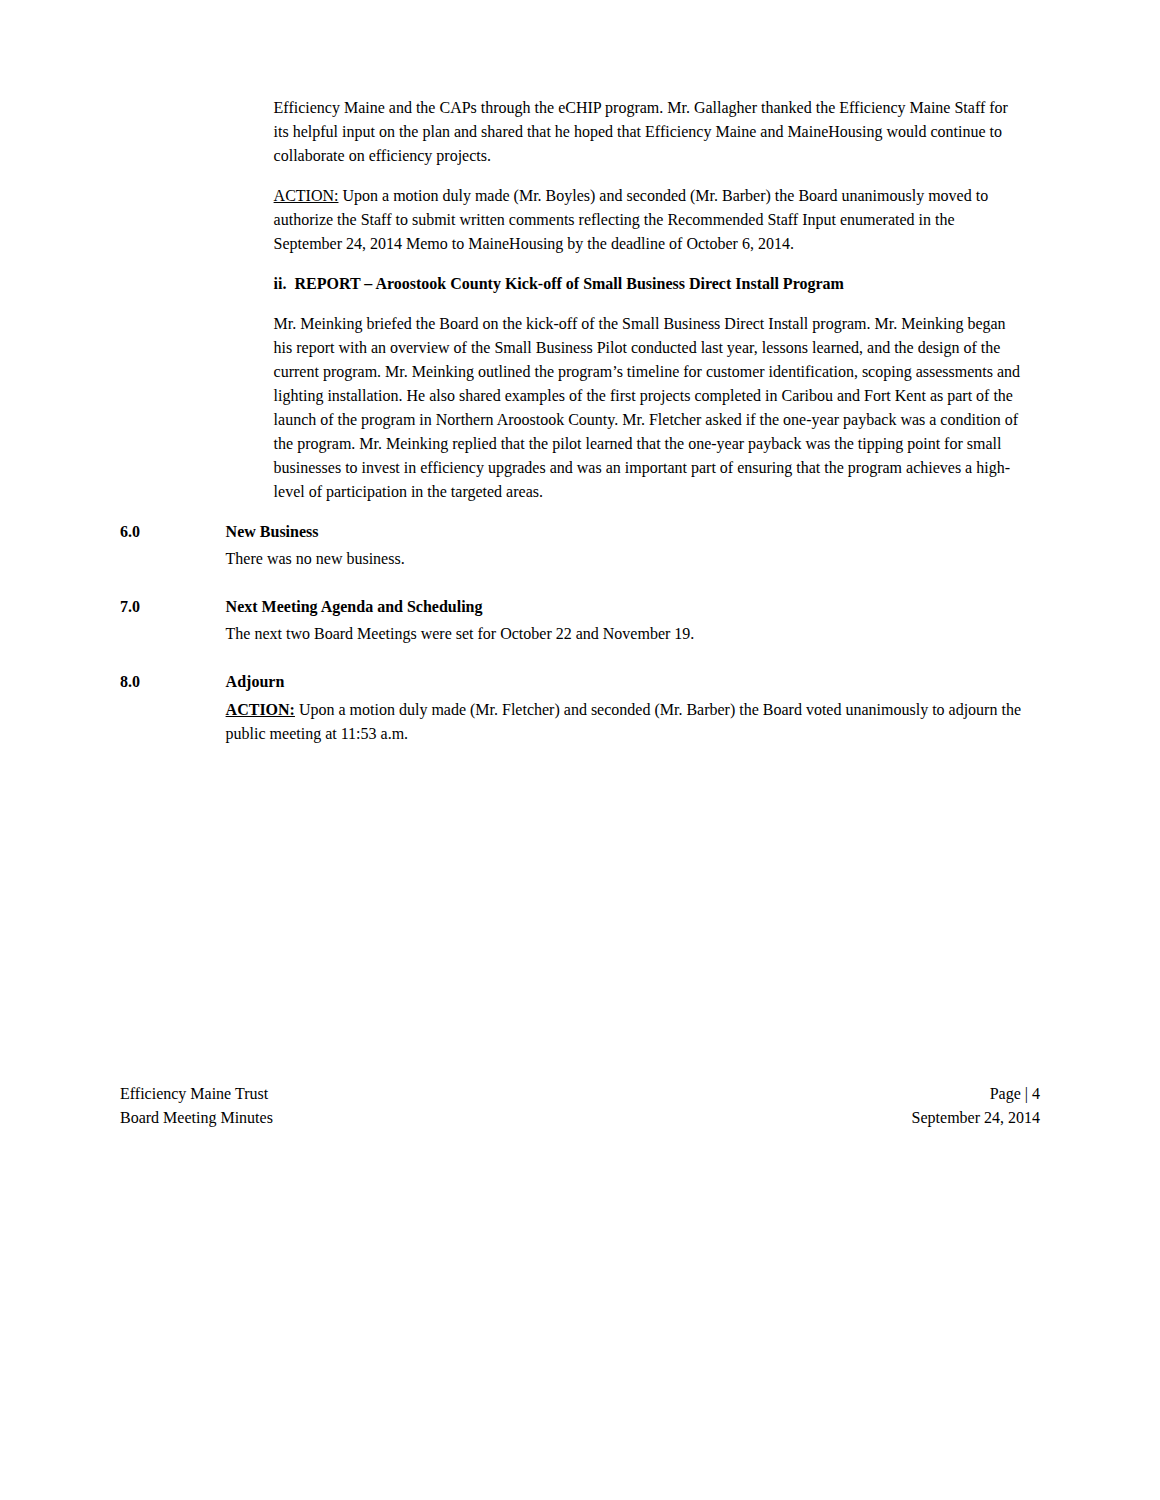Efficiency Maine and the CAPs through the eCHIP program. Mr. Gallagher thanked the Efficiency Maine Staff for its helpful input on the plan and shared that he hoped that Efficiency Maine and MaineHousing would continue to collaborate on efficiency projects.
ACTION: Upon a motion duly made (Mr. Boyles) and seconded (Mr. Barber) the Board unanimously moved to authorize the Staff to submit written comments reflecting the Recommended Staff Input enumerated in the September 24, 2014 Memo to MaineHousing by the deadline of October 6, 2014.
ii. REPORT – Aroostook County Kick-off of Small Business Direct Install Program
Mr. Meinking briefed the Board on the kick-off of the Small Business Direct Install program. Mr. Meinking began his report with an overview of the Small Business Pilot conducted last year, lessons learned, and the design of the current program. Mr. Meinking outlined the program’s timeline for customer identification, scoping assessments and lighting installation. He also shared examples of the first projects completed in Caribou and Fort Kent as part of the launch of the program in Northern Aroostook County. Mr. Fletcher asked if the one-year payback was a condition of the program. Mr. Meinking replied that the pilot learned that the one-year payback was the tipping point for small businesses to invest in efficiency upgrades and was an important part of ensuring that the program achieves a high-level of participation in the targeted areas.
6.0
New Business
There was no new business.
7.0
Next Meeting Agenda and Scheduling
The next two Board Meetings were set for October 22 and November 19.
8.0
Adjourn
ACTION: Upon a motion duly made (Mr. Fletcher) and seconded (Mr. Barber) the Board voted unanimously to adjourn the public meeting at 11:53 a.m.
Efficiency Maine Trust
Board Meeting Minutes
Page | 4
September 24, 2014